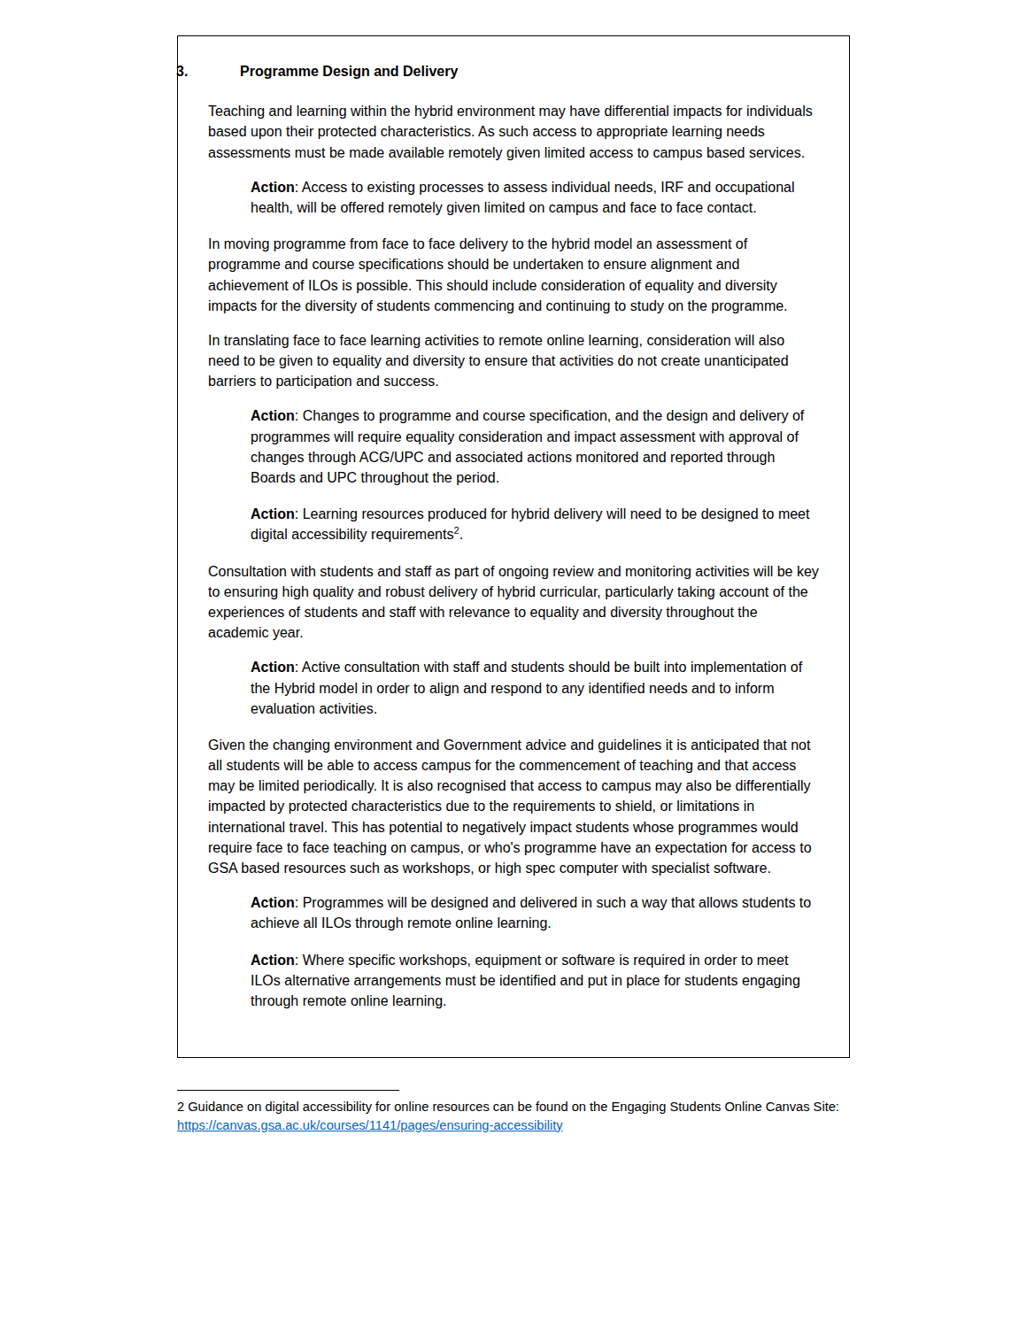3. Programme Design and Delivery
Teaching and learning within the hybrid environment may have differential impacts for individuals based upon their protected characteristics. As such access to appropriate learning needs assessments must be made available remotely given limited access to campus based services.
Action: Access to existing processes to assess individual needs, IRF and occupational health, will be offered remotely given limited on campus and face to face contact.
In moving programme from face to face delivery to the hybrid model an assessment of programme and course specifications should be undertaken to ensure alignment and achievement of ILOs is possible. This should include consideration of equality and diversity impacts for the diversity of students commencing and continuing to study on the programme.
In translating face to face learning activities to remote online learning, consideration will also need to be given to equality and diversity to ensure that activities do not create unanticipated barriers to participation and success.
Action: Changes to programme and course specification, and the design and delivery of programmes will require equality consideration and impact assessment with approval of changes through ACG/UPC and associated actions monitored and reported through Boards and UPC throughout the period.
Action: Learning resources produced for hybrid delivery will need to be designed to meet digital accessibility requirements2.
Consultation with students and staff as part of ongoing review and monitoring activities will be key to ensuring high quality and robust delivery of hybrid curricular, particularly taking account of the experiences of students and staff with relevance to equality and diversity throughout the academic year.
Action: Active consultation with staff and students should be built into implementation of the Hybrid model in order to align and respond to any identified needs and to inform evaluation activities.
Given the changing environment and Government advice and guidelines it is anticipated that not all students will be able to access campus for the commencement of teaching and that access may be limited periodically. It is also recognised that access to campus may also be differentially impacted by protected characteristics due to the requirements to shield, or limitations in international travel. This has potential to negatively impact students whose programmes would require face to face teaching on campus, or who's programme have an expectation for access to GSA based resources such as workshops, or high spec computer with specialist software.
Action: Programmes will be designed and delivered in such a way that allows students to achieve all ILOs through remote online learning.
Action: Where specific workshops, equipment or software is required in order to meet ILOs alternative arrangements must be identified and put in place for students engaging through remote online learning.
2 Guidance on digital accessibility for online resources can be found on the Engaging Students Online Canvas Site: https://canvas.gsa.ac.uk/courses/1141/pages/ensuring-accessibility